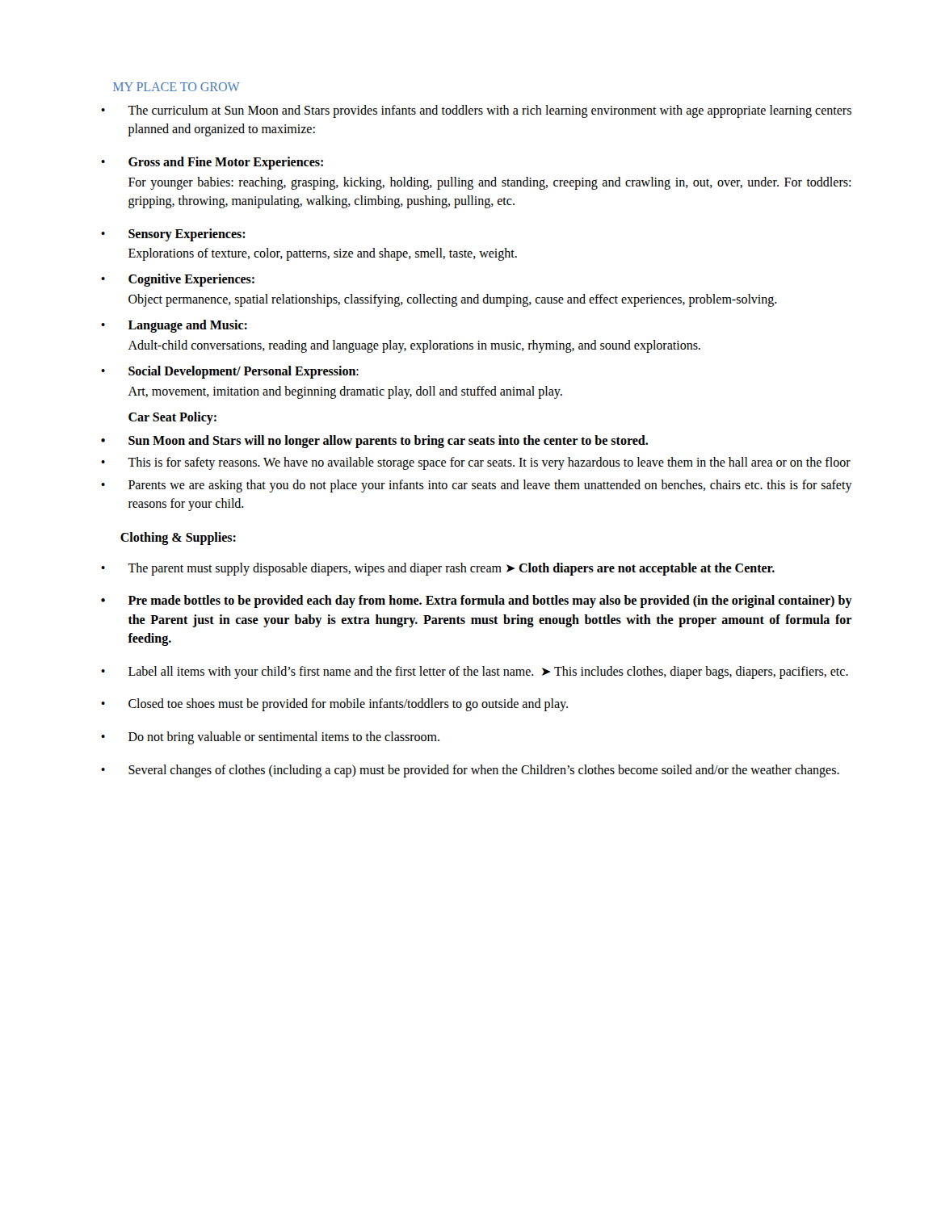MY PLACE TO GROW
The curriculum at Sun Moon and Stars provides infants and toddlers with a rich learning environment with age appropriate learning centers planned and organized to maximize:
Gross and Fine Motor Experiences: For younger babies: reaching, grasping, kicking, holding, pulling and standing, creeping and crawling in, out, over, under. For toddlers: gripping, throwing, manipulating, walking, climbing, pushing, pulling, etc.
Sensory Experiences: Explorations of texture, color, patterns, size and shape, smell, taste, weight.
Cognitive Experiences: Object permanence, spatial relationships, classifying, collecting and dumping, cause and effect experiences, problem-solving.
Language and Music: Adult-child conversations, reading and language play, explorations in music, rhyming, and sound explorations.
Social Development/ Personal Expression: Art, movement, imitation and beginning dramatic play, doll and stuffed animal play.
Car Seat Policy:
Sun Moon and Stars will no longer allow parents to bring car seats into the center to be stored.
This is for safety reasons. We have no available storage space for car seats. It is very hazardous to leave them in the hall area or on the floor
Parents we are asking that you do not place your infants into car seats and leave them unattended on benches, chairs etc. this is for safety reasons for your child.
Clothing & Supplies:
The parent must supply disposable diapers, wipes and diaper rash cream ➤ Cloth diapers are not acceptable at the Center.
Pre made bottles to be provided each day from home. Extra formula and bottles may also be provided (in the original container) by the Parent just in case your baby is extra hungry. Parents must bring enough bottles with the proper amount of formula for feeding.
Label all items with your child’s first name and the first letter of the last name. ➤ This includes clothes, diaper bags, diapers, pacifiers, etc.
Closed toe shoes must be provided for mobile infants/toddlers to go outside and play.
Do not bring valuable or sentimental items to the classroom.
Several changes of clothes (including a cap) must be provided for when the Children’s clothes become soiled and/or the weather changes.